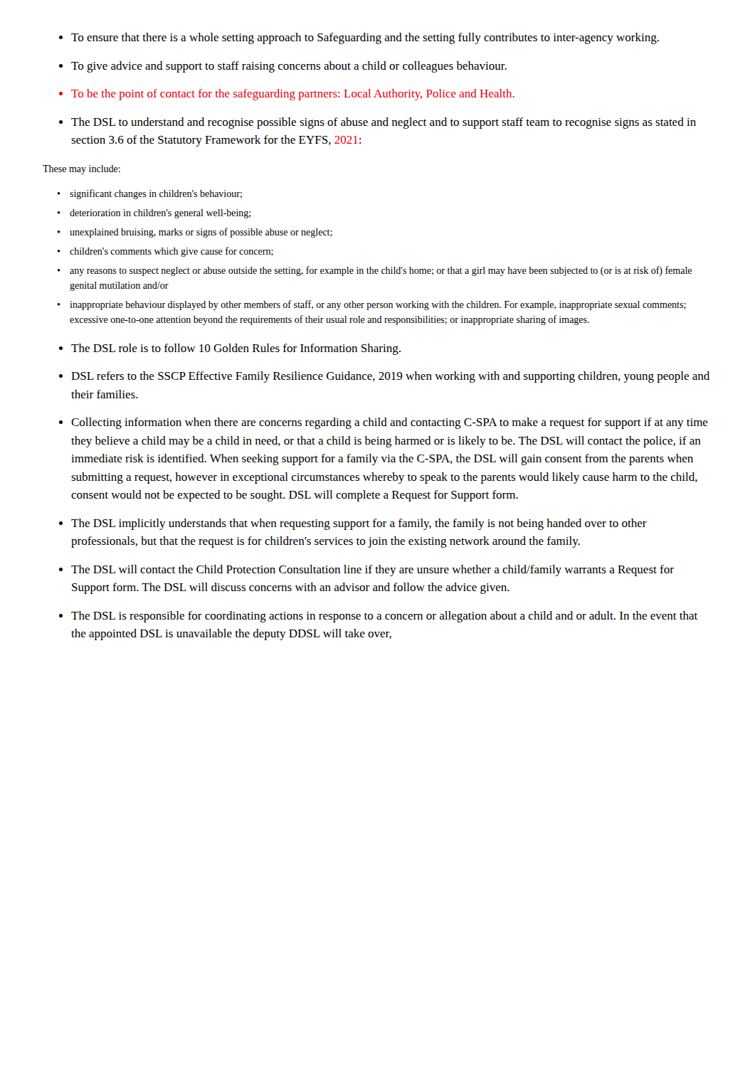To ensure that there is a whole setting approach to Safeguarding and the setting fully contributes to inter-agency working.
To give advice and support to staff raising concerns about a child or colleagues behaviour.
To be the point of contact for the safeguarding partners: Local Authority, Police and Health.
The DSL to understand and recognise possible signs of abuse and neglect and to support staff team to recognise signs as stated in section 3.6 of the Statutory Framework for the EYFS, 2021:
These may include:
significant changes in children's behaviour;
deterioration in children's general well-being;
unexplained bruising, marks or signs of possible abuse or neglect;
children's comments which give cause for concern;
any reasons to suspect neglect or abuse outside the setting, for example in the child's home; or that a girl may have been subjected to (or is at risk of) female genital mutilation and/or
inappropriate behaviour displayed by other members of staff, or any other person working with the children. For example, inappropriate sexual comments; excessive one-to-one attention beyond the requirements of their usual role and responsibilities; or inappropriate sharing of images.
The DSL role is to follow 10 Golden Rules for Information Sharing.
DSL refers to the SSCP Effective Family Resilience Guidance, 2019 when working with and supporting children, young people and their families.
Collecting information when there are concerns regarding a child and contacting C-SPA to make a request for support if at any time they believe a child may be a child in need, or that a child is being harmed or is likely to be. The DSL will contact the police, if an immediate risk is identified. When seeking support for a family via the C-SPA, the DSL will gain consent from the parents when submitting a request, however in exceptional circumstances whereby to speak to the parents would likely cause harm to the child, consent would not be expected to be sought. DSL will complete a Request for Support form.
The DSL implicitly understands that when requesting support for a family, the family is not being handed over to other professionals, but that the request is for children's services to join the existing network around the family.
The DSL will contact the Child Protection Consultation line if they are unsure whether a child/family warrants a Request for Support form. The DSL will discuss concerns with an advisor and follow the advice given.
The DSL is responsible for coordinating actions in response to a concern or allegation about a child and or adult. In the event that the appointed DSL is unavailable the deputy DDSL will take over,